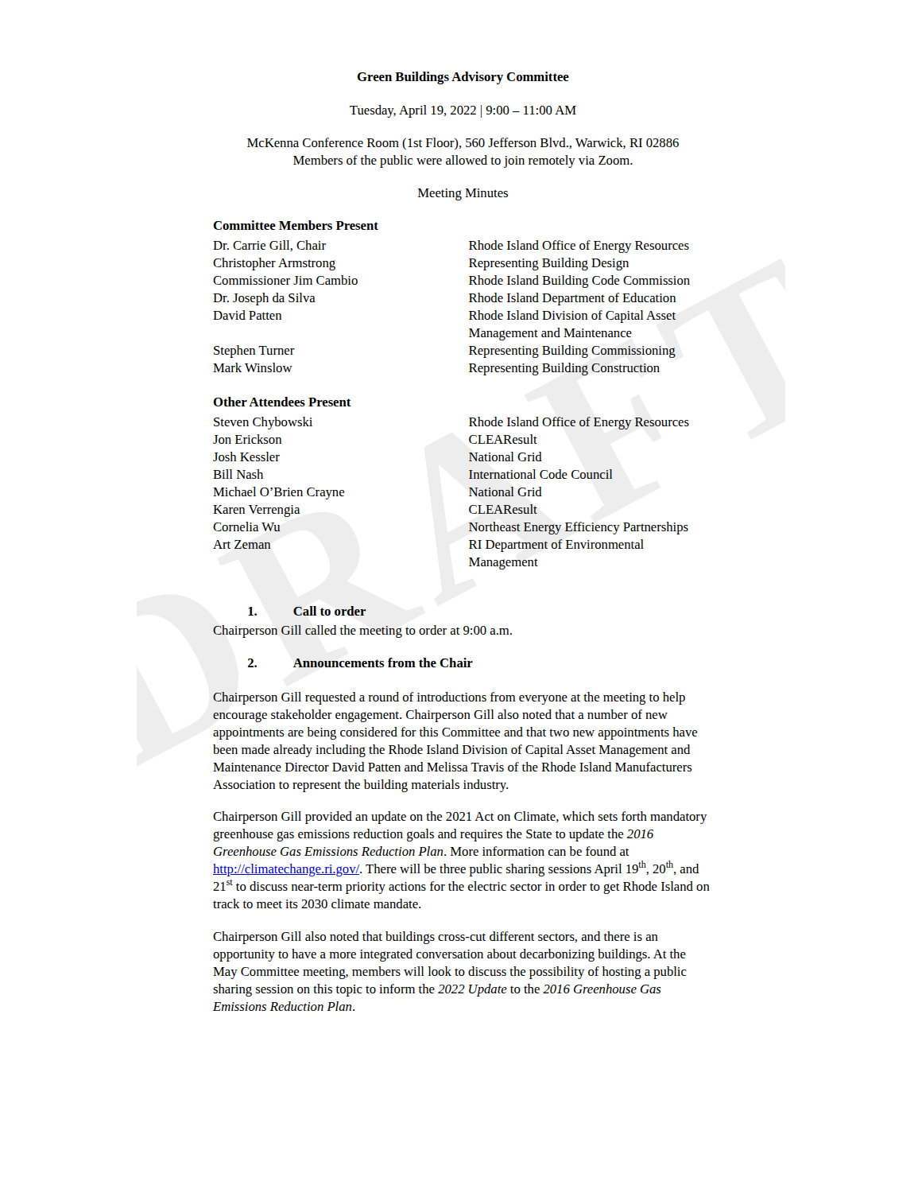DRAFT
Green Buildings Advisory Committee
Tuesday, April 19, 2022 | 9:00 – 11:00 AM
McKenna Conference Room (1st Floor), 560 Jefferson Blvd., Warwick, RI 02886
Members of the public were allowed to join remotely via Zoom.
Meeting Minutes
Committee Members Present
| Dr. Carrie Gill, Chair | Rhode Island Office of Energy Resources |
| Christopher Armstrong | Representing Building Design |
| Commissioner Jim Cambio | Rhode Island Building Code Commission |
| Dr. Joseph da Silva | Rhode Island Department of Education |
| David Patten | Rhode Island Division of Capital Asset Management and Maintenance |
| Stephen Turner | Representing Building Commissioning |
| Mark Winslow | Representing Building Construction |
Other Attendees Present
| Steven Chybowski | Rhode Island Office of Energy Resources |
| Jon Erickson | CLEAResult |
| Josh Kessler | National Grid |
| Bill Nash | International Code Council |
| Michael O’Brien Crayne | National Grid |
| Karen Verrengia | CLEAResult |
| Cornelia Wu | Northeast Energy Efficiency Partnerships |
| Art Zeman | RI Department of Environmental Management |
1. Call to order
Chairperson Gill called the meeting to order at 9:00 a.m.
2. Announcements from the Chair
Chairperson Gill requested a round of introductions from everyone at the meeting to help encourage stakeholder engagement. Chairperson Gill also noted that a number of new appointments are being considered for this Committee and that two new appointments have been made already including the Rhode Island Division of Capital Asset Management and Maintenance Director David Patten and Melissa Travis of the Rhode Island Manufacturers Association to represent the building materials industry.
Chairperson Gill provided an update on the 2021 Act on Climate, which sets forth mandatory greenhouse gas emissions reduction goals and requires the State to update the 2016 Greenhouse Gas Emissions Reduction Plan. More information can be found at http://climatechange.ri.gov/. There will be three public sharing sessions April 19th, 20th, and 21st to discuss near-term priority actions for the electric sector in order to get Rhode Island on track to meet its 2030 climate mandate.
Chairperson Gill also noted that buildings cross-cut different sectors, and there is an opportunity to have a more integrated conversation about decarbonizing buildings. At the May Committee meeting, members will look to discuss the possibility of hosting a public sharing session on this topic to inform the 2022 Update to the 2016 Greenhouse Gas Emissions Reduction Plan.